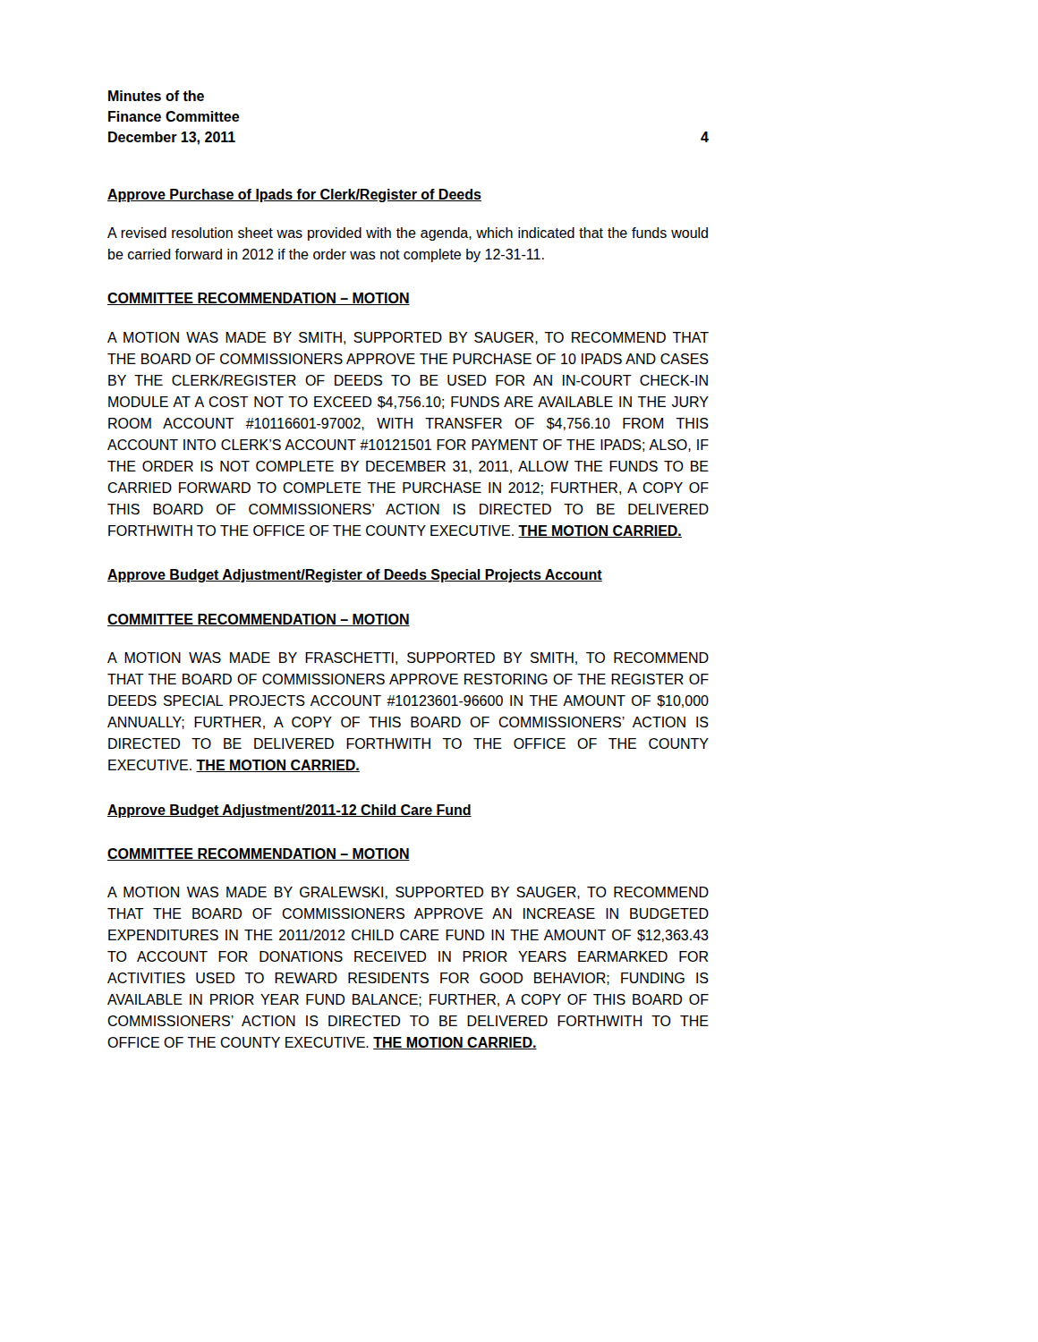Minutes of the
Finance Committee
December 13, 2011
4
Approve Purchase of Ipads for Clerk/Register of Deeds
A revised resolution sheet was provided with the agenda, which indicated that the funds would be carried forward in 2012 if the order was not complete by 12-31-11.
COMMITTEE RECOMMENDATION – MOTION
A MOTION WAS MADE BY SMITH, SUPPORTED BY SAUGER, TO RECOMMEND THAT THE BOARD OF COMMISSIONERS APPROVE THE PURCHASE OF 10 IPADS AND CASES BY THE CLERK/REGISTER OF DEEDS TO BE USED FOR AN IN-COURT CHECK-IN MODULE AT A COST NOT TO EXCEED $4,756.10; FUNDS ARE AVAILABLE IN THE JURY ROOM ACCOUNT #10116601-97002, WITH TRANSFER OF $4,756.10 FROM THIS ACCOUNT INTO CLERK’S ACCOUNT #10121501 FOR PAYMENT OF THE IPADS; ALSO, IF THE ORDER IS NOT COMPLETE BY DECEMBER 31, 2011, ALLOW THE FUNDS TO BE CARRIED FORWARD TO COMPLETE THE PURCHASE IN 2012; FURTHER, A COPY OF THIS BOARD OF COMMISSIONERS’ ACTION IS DIRECTED TO BE DELIVERED FORTHWITH TO THE OFFICE OF THE COUNTY EXECUTIVE. THE MOTION CARRIED.
Approve Budget Adjustment/Register of Deeds Special Projects Account
COMMITTEE RECOMMENDATION – MOTION
A MOTION WAS MADE BY FRASCHETTI, SUPPORTED BY SMITH, TO RECOMMEND THAT THE BOARD OF COMMISSIONERS APPROVE RESTORING OF THE REGISTER OF DEEDS SPECIAL PROJECTS ACCOUNT #10123601-96600 IN THE AMOUNT OF $10,000 ANNUALLY; FURTHER, A COPY OF THIS BOARD OF COMMISSIONERS’ ACTION IS DIRECTED TO BE DELIVERED FORTHWITH TO THE OFFICE OF THE COUNTY EXECUTIVE. THE MOTION CARRIED.
Approve Budget Adjustment/2011-12 Child Care Fund
COMMITTEE RECOMMENDATION – MOTION
A MOTION WAS MADE BY GRALEWSKI, SUPPORTED BY SAUGER, TO RECOMMEND THAT THE BOARD OF COMMISSIONERS APPROVE AN INCREASE IN BUDGETED EXPENDITURES IN THE 2011/2012 CHILD CARE FUND IN THE AMOUNT OF $12,363.43 TO ACCOUNT FOR DONATIONS RECEIVED IN PRIOR YEARS EARMARKED FOR ACTIVITIES USED TO REWARD RESIDENTS FOR GOOD BEHAVIOR; FUNDING IS AVAILABLE IN PRIOR YEAR FUND BALANCE; FURTHER, A COPY OF THIS BOARD OF COMMISSIONERS’ ACTION IS DIRECTED TO BE DELIVERED FORTHWITH TO THE OFFICE OF THE COUNTY EXECUTIVE. THE MOTION CARRIED.